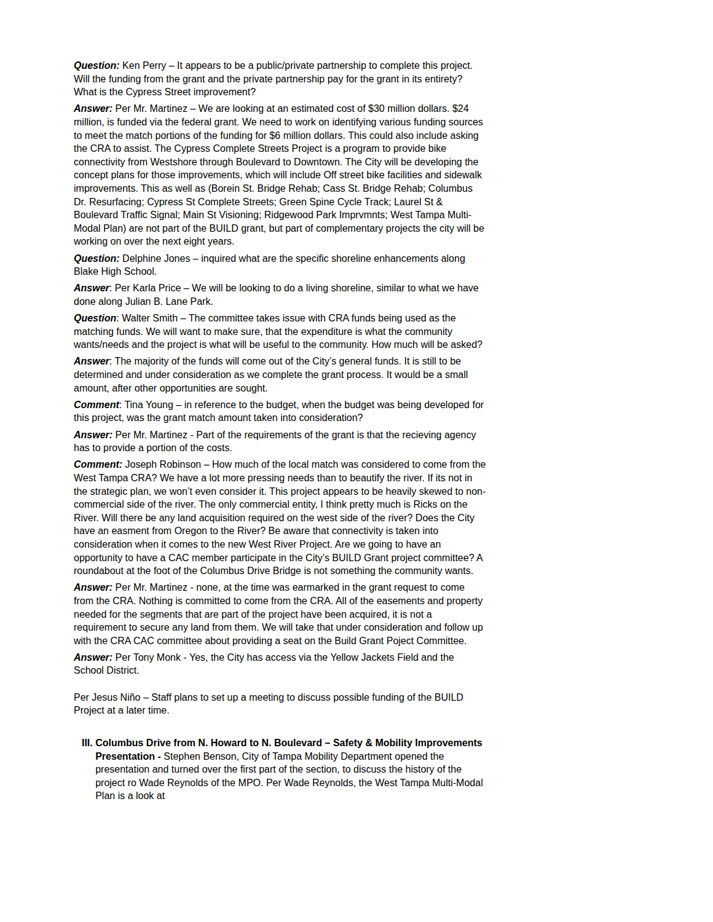Question: Ken Perry – It appears to be a public/private partnership to complete this project. Will the funding from the grant and the private partnership pay for the grant in its entirety? What is the Cypress Street improvement?
Answer: Per Mr. Martinez – We are looking at an estimated cost of $30 million dollars. $24 million, is funded via the federal grant. We need to work on identifying various funding sources to meet the match portions of the funding for $6 million dollars. This could also include asking the CRA to assist. The Cypress Complete Streets Project is a program to provide bike connectivity from Westshore through Boulevard to Downtown. The City will be developing the concept plans for those improvements, which will include Off street bike facilities and sidewalk improvements. This as well as (Borein St. Bridge Rehab; Cass St. Bridge Rehab; Columbus Dr. Resurfacing; Cypress St Complete Streets; Green Spine Cycle Track; Laurel St & Boulevard Traffic Signal; Main St Visioning; Ridgewood Park Imprvmnts; West Tampa Multi-Modal Plan) are not part of the BUILD grant, but part of complementary projects the city will be working on over the next eight years.
Question: Delphine Jones – inquired what are the specific shoreline enhancements along Blake High School.
Answer: Per Karla Price – We will be looking to do a living shoreline, similar to what we have done along Julian B. Lane Park.
Question: Walter Smith – The committee takes issue with CRA funds being used as the matching funds. We will want to make sure, that the expenditure is what the community wants/needs and the project is what will be useful to the community. How much will be asked?
Answer: The majority of the funds will come out of the City’s general funds. It is still to be determined and under consideration as we complete the grant process. It would be a small amount, after other opportunities are sought.
Comment: Tina Young – in reference to the budget, when the budget was being developed for this project, was the grant match amount taken into consideration?
Answer: Per Mr. Martinez - Part of the requirements of the grant is that the recieving agency has to provide a portion of the costs.
Comment: Joseph Robinson – How much of the local match was considered to come from the West Tampa CRA? We have a lot more pressing needs than to beautify the river. If its not in the strategic plan, we won’t even consider it. This project appears to be heavily skewed to non-commercial side of the river. The only commercial entity, I think pretty much is Ricks on the River. Will there be any land acquisition required on the west side of the river? Does the City have an easment from Oregon to the River? Be aware that connectivity is taken into consideration when it comes to the new West River Project. Are we going to have an opportunity to have a CAC member participate in the City’s BUILD Grant project committee? A roundabout at the foot of the Columbus Drive Bridge is not something the community wants.
Answer: Per Mr. Martinez - none, at the time was earmarked in the grant request to come from the CRA. Nothing is committed to come from the CRA. All of the easements and property needed for the segments that are part of the project have been acquired, it is not a requirement to secure any land from them. We will take that under consideration and follow up with the CRA CAC committee about providing a seat on the Build Grant Poject Committee.
Answer: Per Tony Monk - Yes, the City has access via the Yellow Jackets Field and the School District.
Per Jesus Niño – Staff plans to set up a meeting to discuss possible funding of the BUILD Project at a later time.
Columbus Drive from N. Howard to N. Boulevard – Safety & Mobility Improvements Presentation - Stephen Benson, City of Tampa Mobility Department opened the presentation and turned over the first part of the section, to discuss the history of the project ro Wade Reynolds of the MPO. Per Wade Reynolds, the West Tampa Multi-Modal Plan is a look at